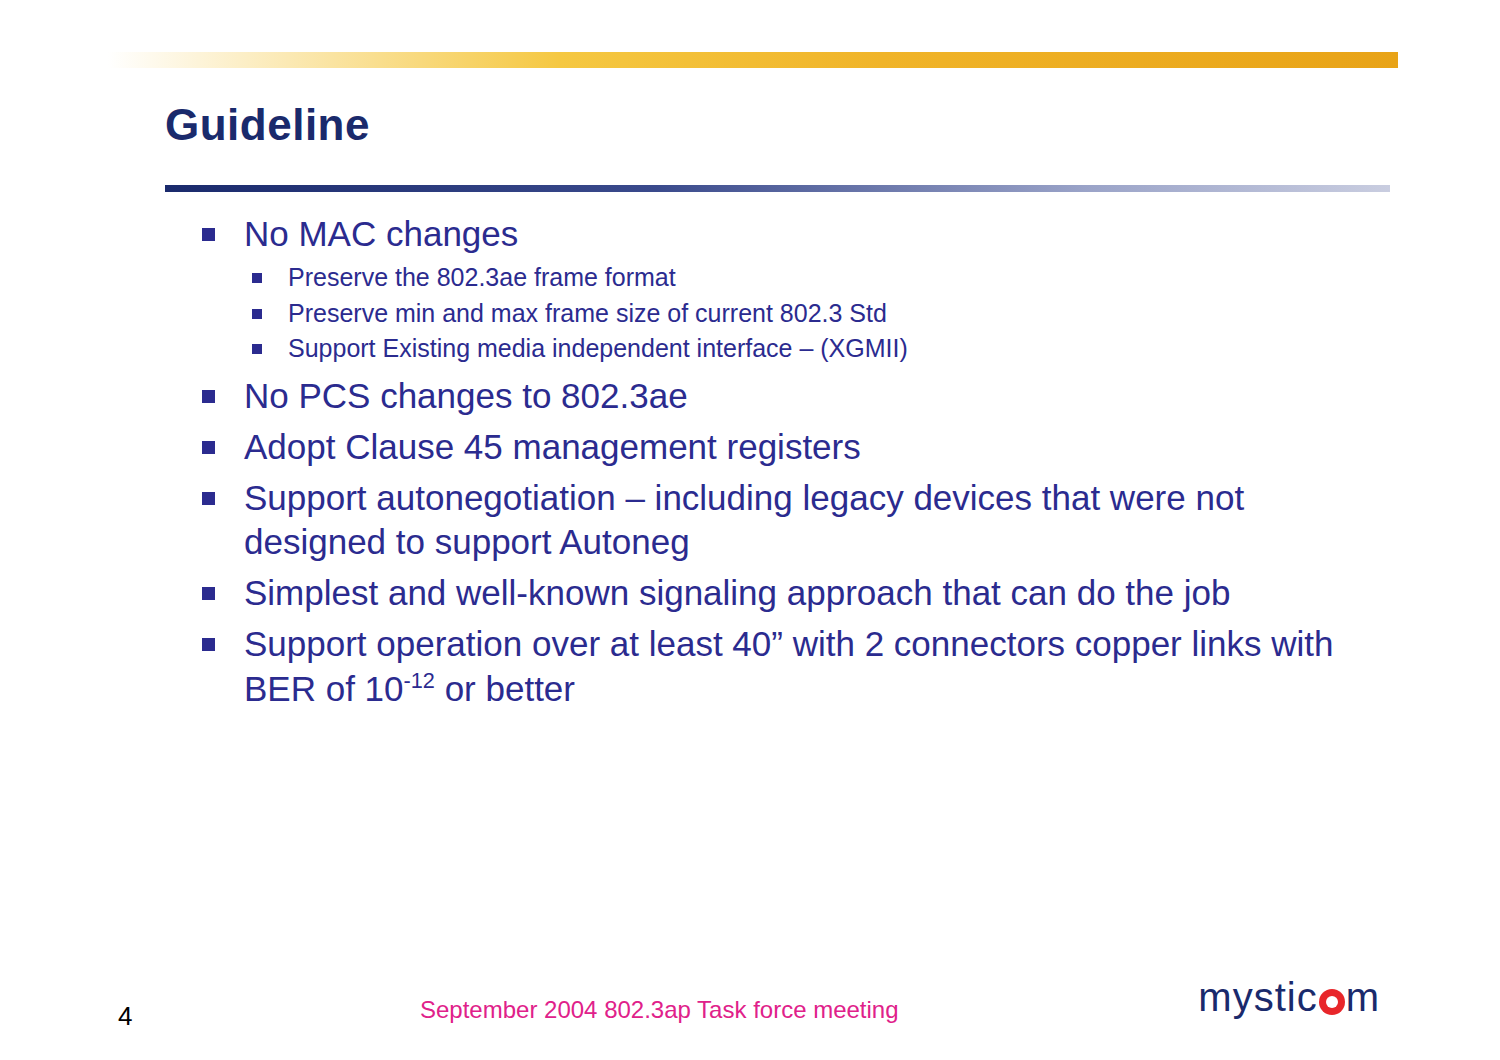Guideline
No MAC changes
Preserve the 802.3ae frame format
Preserve min and max frame size of current 802.3 Std
Support Existing media independent interface – (XGMII)
No PCS changes to 802.3ae
Adopt Clause 45 management registers
Support autonegotiation – including legacy devices that were not designed to support Autoneg
Simplest and well-known signaling approach that can do the job
Support operation over at least 40” with 2 connectors copper links with BER of 10-12 or better
4
September 2004 802.3ap Task force meeting
mystic m